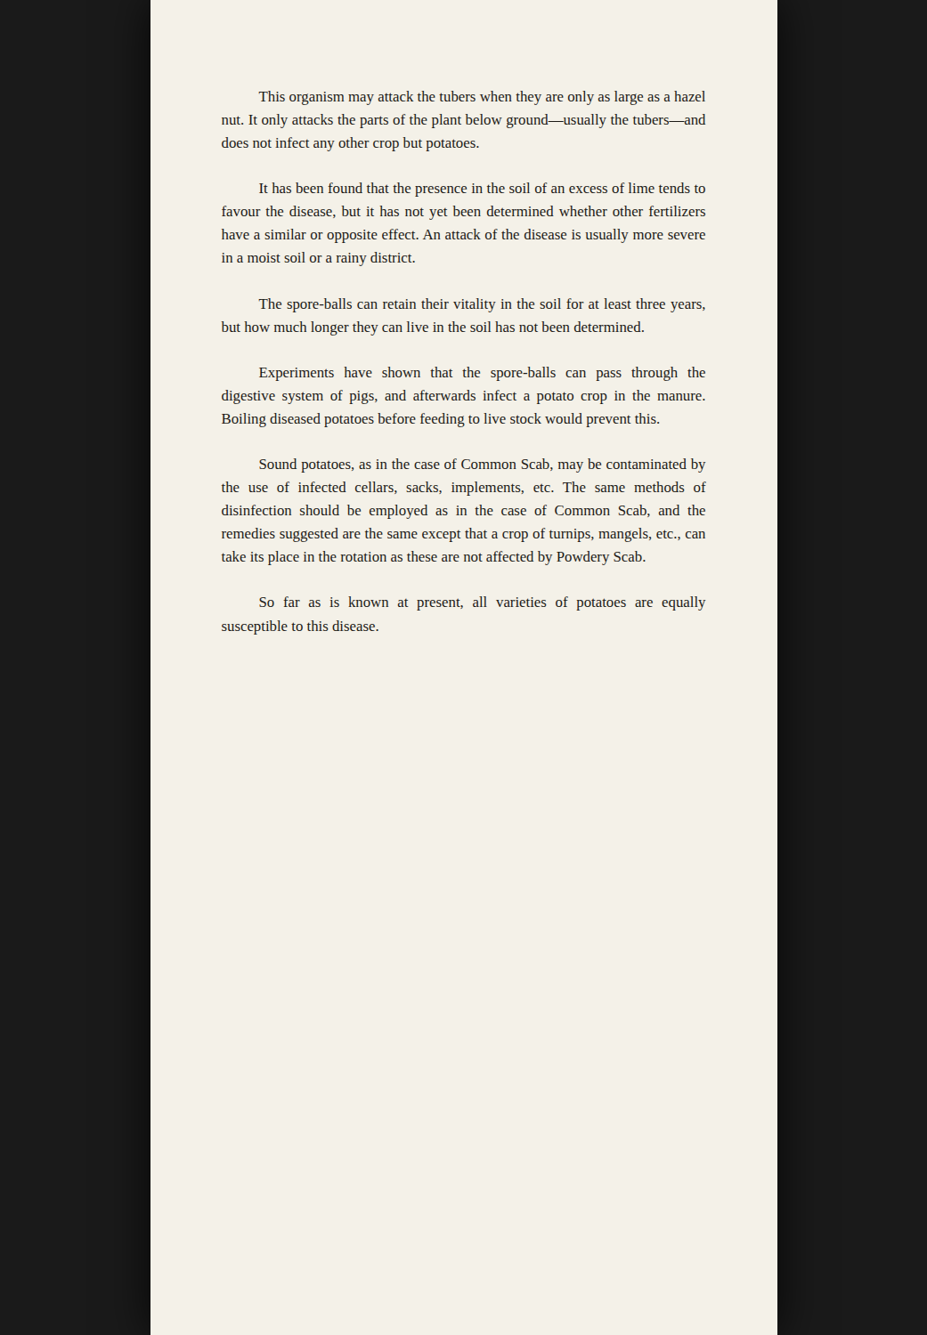This organism may attack the tubers when they are only as large as a hazel nut. It only attacks the parts of the plant below ground—usually the tubers—and does not infect any other crop but potatoes.
It has been found that the presence in the soil of an excess of lime tends to favour the disease, but it has not yet been determined whether other fertilizers have a similar or opposite effect. An attack of the disease is usually more severe in a moist soil or a rainy district.
The spore-balls can retain their vitality in the soil for at least three years, but how much longer they can live in the soil has not been determined.
Experiments have shown that the spore-balls can pass through the digestive system of pigs, and afterwards infect a potato crop in the manure. Boiling diseased potatoes before feeding to live stock would prevent this.
Sound potatoes, as in the case of Common Scab, may be contaminated by the use of infected cellars, sacks, implements, etc. The same methods of disinfection should be employed as in the case of Common Scab, and the remedies suggested are the same except that a crop of turnips, mangels, etc., can take its place in the rotation as these are not affected by Powdery Scab.
So far as is known at present, all varieties of potatoes are equally susceptible to this disease.